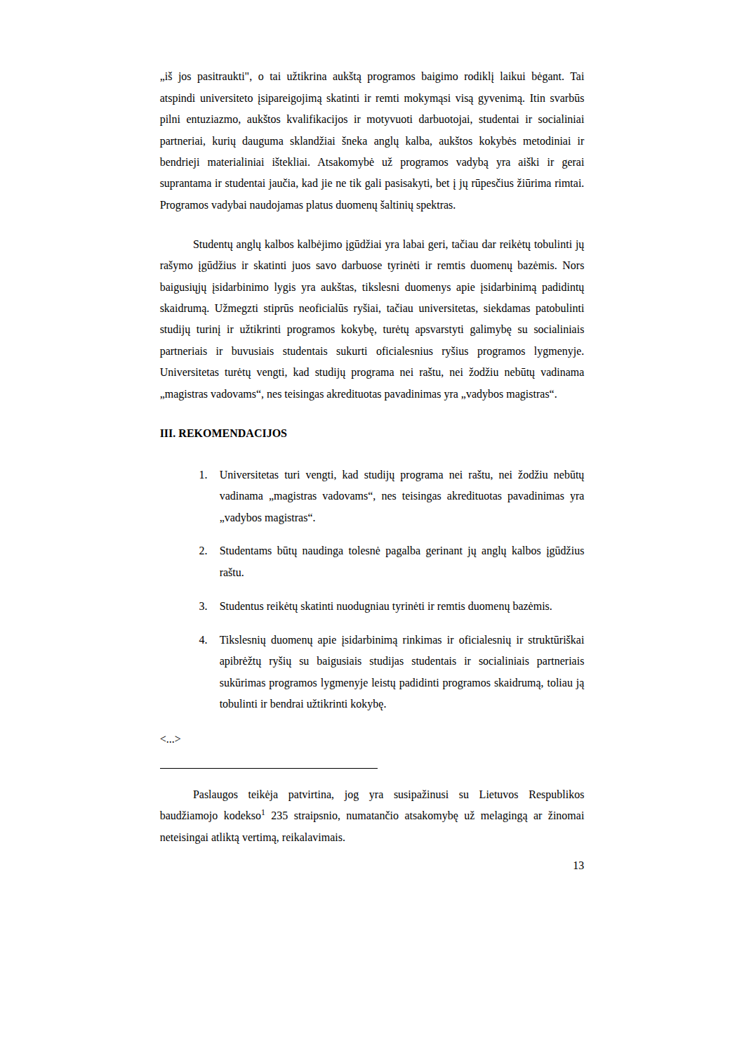„iš jos pasitraukti", o tai užtikrina aukštą programos baigimo rodiklį laikui bėgant. Tai atspindi universiteto įsipareigojimą skatinti ir remti mokymąsi visą gyvenimą. Itin svarbūs pilni entuziazmo, aukštos kvalifikacijos ir motyvuoti darbuotojai, studentai ir socialiniai partneriai, kurių dauguma sklandžiai šneka anglų kalba, aukštos kokybės metodiniai ir bendrieji materialiniai ištekliai. Atsakomybė už programos vadybą yra aiški ir gerai suprantama ir studentai jaučia, kad jie ne tik gali pasisakyti, bet į jų rūpesčius žiūrima rimtai. Programos vadybai naudojamas platus duomenų šaltinių spektras.
Studentų anglų kalbos kalbėjimo įgūdžiai yra labai geri, tačiau dar reikėtų tobulinti jų rašymo įgūdžius ir skatinti juos savo darbuose tyrinėti ir remtis duomenų bazėmis. Nors baigusiųjų įsidarbinimo lygis yra aukštas, tikslesni duomenys apie įsidarbinimą padidintų skaidrumą. Užmegzti stiprūs neoficialūs ryšiai, tačiau universitetas, siekdamas patobulinti studijų turinį ir užtikrinti programos kokybę, turėtų apsvarstyti galimybę su socialiniais partneriais ir buvusiais studentais sukurti oficialesnius ryšius programos lygmenyje. Universitetas turėtų vengti, kad studijų programa nei raštu, nei žodžiu nebūtų vadinama „magistras vadovams“, nes teisingas akredituotas pavadinimas yra „vadybos magistras“.
III. REKOMENDACIJOS
Universitetas turi vengti, kad studijų programa nei raštu, nei žodžiu nebūtų vadinama „magistras vadovams“, nes teisingas akredituotas pavadinimas yra „vadybos magistras“.
Studentams būtų naudinga tolesnė pagalba gerinant jų anglų kalbos įgūdžius raštu.
Studentus reikėtų skatinti nuodugniau tyrinėti ir remtis duomenų bazėmis.
Tikslesnių duomenų apie įsidarbinimą rinkimas ir oficialesnių ir struktūriškai apibrėžtų ryšių su baigusiais studijas studentais ir socialiniais partneriais sukūrimas programos lygmenyje leistų padidinti programos skaidrumą, toliau ją tobulinti ir bendrai užtikrinti kokybę.
<...>
Paslaugos teikėja patvirtina, jog yra susipažinusi su Lietuvos Respublikos baudžiamojo kodekso1 235 straipsnio, numatančio atsakomybę už melagingą ar žinomai neteisingai atliktą vertimą, reikalavimais.
13